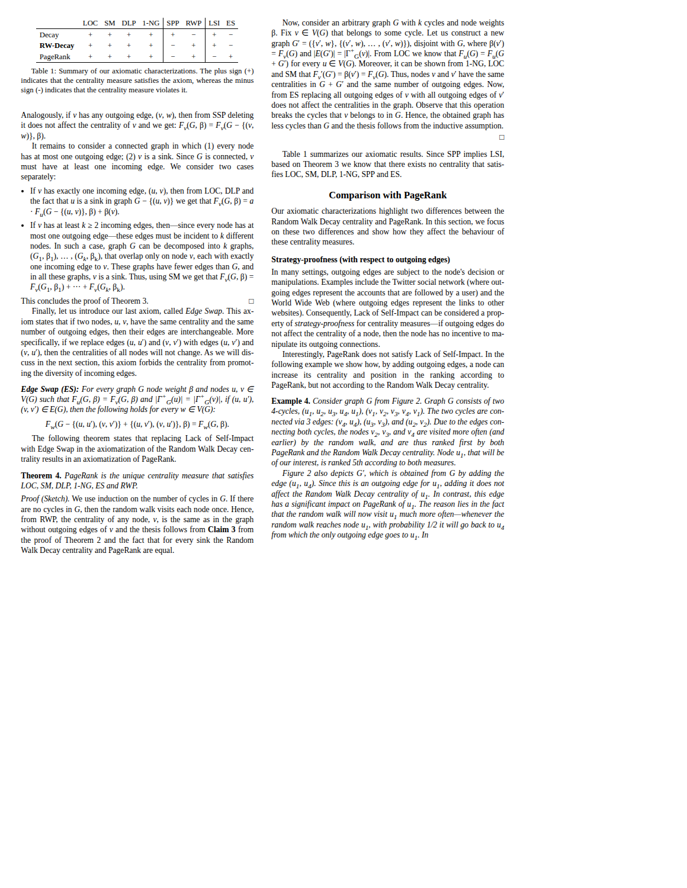| | LOC | SM | DLP | 1-NG | SPP | RWP | LSI | ES |
| --- | --- | --- | --- | --- | --- | --- | --- | --- |
| Decay | + | + | + | + | + | − | + | − |
| RW-Decay | + | + | + | + | − | + | + | − |
| PageRank | + | + | + | + | − | + | − | + |
Table 1: Summary of our axiomatic characterizations. The plus sign (+) indicates that the centrality measure satisfies the axiom, whereas the minus sign (-) indicates that the centrality measure violates it.
Analogously, if v has any outgoing edge, (v, w), then from SSP deleting it does not affect the centrality of v and we get: Fv(G, β) = Fv(G − {(v, w)}, β).
It remains to consider a connected graph in which (1) every node has at most one outgoing edge; (2) v is a sink. Since G is connected, v must have at least one incoming edge. We consider two cases separately:
If v has exactly one incoming edge, (u, v), then from LOC, DLP and the fact that u is a sink in graph G − {(u, v)} we get that Fv(G, β) = a · Fu(G − {(u, v)}, β) + β(v).
If v has at least k ≥ 2 incoming edges, then—since every node has at most one outgoing edge—these edges must be incident to k different nodes. In such a case, graph G can be decomposed into k graphs, (G1, β1), … , (Gk, βk), that overlap only on node v, each with exactly one incoming edge to v. These graphs have fewer edges than G, and in all these graphs, v is a sink. Thus, using SM we get that Fv(G, β) = Fv(G1, β1) + ··· + Fv(Gk, βk).
This concludes the proof of Theorem 3. □
Finally, let us introduce our last axiom, called Edge Swap. This axiom states that if two nodes, u, v, have the same centrality and the same number of outgoing edges, then their edges are interchangeable. More specifically, if we replace edges (u, u′) and (v, v′) with edges (u, v′) and (v, u′), then the centralities of all nodes will not change. As we will discuss in the next section, this axiom forbids the centrality from promoting the diversity of incoming edges.
Edge Swap (ES): For every graph G node weight β and nodes u, v ∈ V(G) such that Fu(G, β) = Fv(G, β) and |Γ+G(u)| = |Γ+G(v)|, if (u, u′), (v, v′) ∈ E(G), then the following holds for every w ∈ V(G):
Fw(G − {(u, u′), (v, v′)} + {(u, v′), (v, u′)}, β) = Fw(G, β).
The following theorem states that replacing Lack of Self-Impact with Edge Swap in the axiomatization of the Random Walk Decay centrality results in an axiomatization of PageRank.
Theorem 4. PageRank is the unique centrality measure that satisfies LOC, SM, DLP, 1-NG, ES and RWP.
Proof (Sketch). We use induction on the number of cycles in G. If there are no cycles in G, then the random walk visits each node once. Hence, from RWP, the centrality of any node, v, is the same as in the graph without outgoing edges of v and the thesis follows from Claim 3 from the proof of Theorem 2 and the fact that for every sink the Random Walk Decay centrality and PageRank are equal.
Now, consider an arbitrary graph G with k cycles and node weights β. Fix v ∈ V(G) that belongs to some cycle. Let us construct a new graph G′ = ({v′, w}, {(v′, w), … , (v′, w)}), disjoint with G, where β(v′) = Fv(G) and |E(G′)| = |Γ+G(v)|. From LOC we know that Fu(G) = Fu(G + G′) for every u ∈ V(G). Moreover, it can be shown from 1-NG, LOC and SM that Fv′(G′) = β(v′) = Fv(G). Thus, nodes v and v′ have the same centralities in G + G′ and the same number of outgoing edges. Now, from ES replacing all outgoing edges of v with all outgoing edges of v′ does not affect the centralities in the graph. Observe that this operation breaks the cycles that v belongs to in G. Hence, the obtained graph has less cycles than G and the thesis follows from the inductive assumption.
□
Table 1 summarizes our axiomatic results. Since SPP implies LSI, based on Theorem 3 we know that there exists no centrality that satisfies LOC, SM, DLP, 1-NG, SPP and ES.
Comparison with PageRank
Our axiomatic characterizations highlight two differences between the Random Walk Decay centrality and PageRank. In this section, we focus on these two differences and show how they affect the behaviour of these centrality measures.
Strategy-proofness (with respect to outgoing edges)
In many settings, outgoing edges are subject to the node's decision or manipulations. Examples include the Twitter social network (where outgoing edges represent the accounts that are followed by a user) and the World Wide Web (where outgoing edges represent the links to other websites). Consequently, Lack of Self-Impact can be considered a property of strategy-proofness for centrality measures—if outgoing edges do not affect the centrality of a node, then the node has no incentive to manipulate its outgoing connections.
Interestingly, PageRank does not satisfy Lack of Self-Impact. In the following example we show how, by adding outgoing edges, a node can increase its centrality and position in the ranking according to PageRank, but not according to the Random Walk Decay centrality.
Example 4. Consider graph G from Figure 2. Graph G consists of two 4-cycles, (u1, u2, u3, u4, u1), (v1, v2, v3, v4, v1). The two cycles are connected via 3 edges: (v4, u4), (u3, v3), and (u2, v2). Due to the edges connecting both cycles, the nodes v2, v3, and v4 are visited more often (and earlier) by the random walk, and are thus ranked first by both PageRank and the Random Walk Decay centrality. Node u1, that will be of our interest, is ranked 5th according to both measures.
Figure 2 also depicts G′, which is obtained from G by adding the edge (u1, u4). Since this is an outgoing edge for u1, adding it does not affect the Random Walk Decay centrality of u1. In contrast, this edge has a significant impact on PageRank of u1. The reason lies in the fact that the random walk will now visit u1 much more often—whenever the random walk reaches node u1, with probability 1/2 it will go back to u4 from which the only outgoing edge goes to u1. In